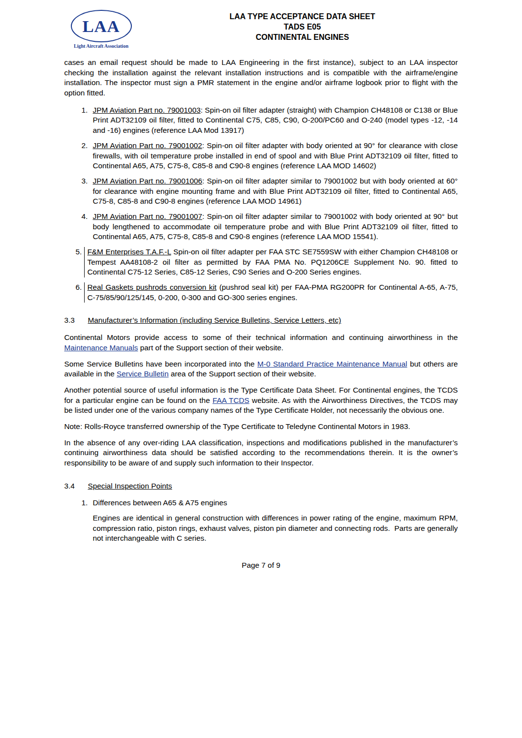LAA
Light Aircraft Association
LAA TYPE ACCEPTANCE DATA SHEET
TADS E05
CONTINENTAL ENGINES
cases an email request should be made to LAA Engineering in the first instance), subject to an LAA inspector checking the installation against the relevant installation instructions and is compatible with the airframe/engine installation. The inspector must sign a PMR statement in the engine and/or airframe logbook prior to flight with the option fitted.
JPM Aviation Part no. 79001003: Spin-on oil filter adapter (straight) with Champion CH48108 or C138 or Blue Print ADT32109 oil filter, fitted to Continental C75, C85, C90, O-200/PC60 and O-240 (model types -12, -14 and -16) engines (reference LAA Mod 13917)
JPM Aviation Part no. 79001002: Spin-on oil filter adapter with body oriented at 90° for clearance with close firewalls, with oil temperature probe installed in end of spool and with Blue Print ADT32109 oil filter, fitted to Continental A65, A75, C75-8, C85-8 and C90-8 engines (reference LAA MOD 14602)
JPM Aviation Part no. 79001006: Spin-on oil filter adapter similar to 79001002 but with body oriented at 60° for clearance with engine mounting frame and with Blue Print ADT32109 oil filter, fitted to Continental A65, C75-8, C85-8 and C90-8 engines (reference LAA MOD 14961)
JPM Aviation Part no. 79001007: Spin-on oil filter adapter similar to 79001002 with body oriented at 90° but body lengthened to accommodate oil temperature probe and with Blue Print ADT32109 oil filter, fitted to Continental A65, A75, C75-8, C85-8 and C90-8 engines (reference LAA MOD 15541).
F&M Enterprises T.A.F.-L Spin-on oil filter adapter per FAA STC SE7559SW with either Champion CH48108 or Tempest AA48108-2 oil filter as permitted by FAA PMA No. PQ1206CE Supplement No. 90. fitted to Continental C75-12 Series, C85-12 Series, C90 Series and O-200 Series engines.
Real Gaskets pushrods conversion kit (pushrod seal kit) per FAA-PMA RG200PR for Continental A-65, A-75, C-75/85/90/125/145, 0-200, 0-300 and GO-300 series engines.
3.3 Manufacturer’s Information (including Service Bulletins, Service Letters, etc)
Continental Motors provide access to some of their technical information and continuing airworthiness in the Maintenance Manuals part of the Support section of their website.
Some Service Bulletins have been incorporated into the M-0 Standard Practice Maintenance Manual but others are available in the Service Bulletin area of the Support section of their website.
Another potential source of useful information is the Type Certificate Data Sheet. For Continental engines, the TCDS for a particular engine can be found on the FAA TCDS website. As with the Airworthiness Directives, the TCDS may be listed under one of the various company names of the Type Certificate Holder, not necessarily the obvious one.
Note: Rolls-Royce transferred ownership of the Type Certificate to Teledyne Continental Motors in 1983.
In the absence of any over-riding LAA classification, inspections and modifications published in the manufacturer’s continuing airworthiness data should be satisfied according to the recommendations therein. It is the owner’s responsibility to be aware of and supply such information to their Inspector.
3.4 Special Inspection Points
Differences between A65 & A75 engines
Engines are identical in general construction with differences in power rating of the engine, maximum RPM, compression ratio, piston rings, exhaust valves, piston pin diameter and connecting rods. Parts are generally not interchangeable with C series.
Page 7 of 9